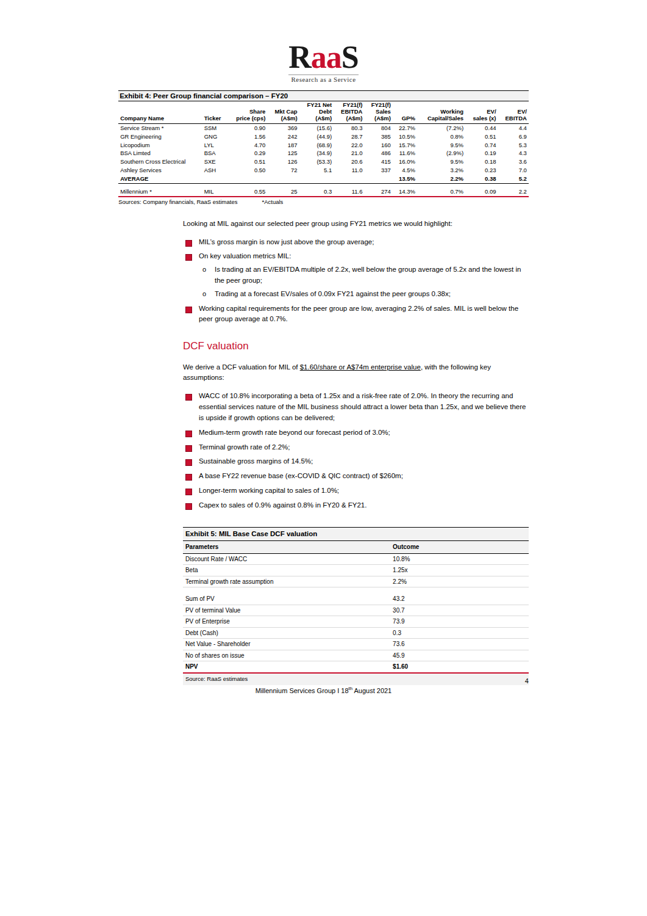Raa S
Research as a Service
Exhibit 4: Peer Group financial comparison – FY20
| Company Name | Ticker | Share price (cps) | Mkt Cap (A$m) | FY21 Net Debt (A$m) | FY21(f) EBITDA (A$m) | FY21(f) Sales (A$m) | GP% | Working Capital/Sales | EV/ sales (x) | EV/ EBITDA |
| --- | --- | --- | --- | --- | --- | --- | --- | --- | --- | --- |
| Service Stream * | SSM | 0.90 | 369 | (15.6) | 80.3 | 804 | 22.7% | (7.2%) | 0.44 | 4.4 |
| GR Engineering | GNG | 1.56 | 242 | (44.9) | 28.7 | 385 | 10.5% | 0.8% | 0.51 | 6.9 |
| Licopodium | LYL | 4.70 | 187 | (68.9) | 22.0 | 160 | 15.7% | 9.5% | 0.74 | 5.3 |
| BSA Limted | BSA | 0.29 | 125 | (34.9) | 21.0 | 486 | 11.6% | (2.9%) | 0.19 | 4.3 |
| Southern Cross Electrical | SXE | 0.51 | 126 | (53.3) | 20.6 | 415 | 16.0% | 9.5% | 0.18 | 3.6 |
| Ashley Services | ASH | 0.50 | 72 | 5.1 | 11.0 | 337 | 4.5% | 3.2% | 0.23 | 7.0 |
| AVERAGE | | | | | | | 13.5% | 2.2% | 0.38 | 5.2 |
| Millennium * | MIL | 0.55 | 25 | 0.3 | 11.6 | 274 | 14.3% | 0.7% | 0.09 | 2.2 |
Sources: Company financials, RaaS estimates *Actuals
Looking at MIL against our selected peer group using FY21 metrics we would highlight:
MIL’s gross margin is now just above the group average;
On key valuation metrics MIL:
Is trading at an EV/EBITDA multiple of 2.2x, well below the group average of 5.2x and the lowest in the peer group;
Trading at a forecast EV/sales of 0.09x FY21 against the peer groups 0.38x;
Working capital requirements for the peer group are low, averaging 2.2% of sales. MIL is well below the peer group average at 0.7%.
DCF valuation
We derive a DCF valuation for MIL of $1.60/share or A$74m enterprise value, with the following key assumptions:
WACC of 10.8% incorporating a beta of 1.25x and a risk-free rate of 2.0%. In theory the recurring and essential services nature of the MIL business should attract a lower beta than 1.25x, and we believe there is upside if growth options can be delivered;
Medium-term growth rate beyond our forecast period of 3.0%;
Terminal growth rate of 2.2%;
Sustainable gross margins of 14.5%;
A base FY22 revenue base (ex-COVID & QIC contract) of $260m;
Longer-term working capital to sales of 1.0%;
Capex to sales of 0.9% against 0.8% in FY20 & FY21.
Exhibit 5: MIL Base Case DCF valuation
| Parameters | Outcome |
| --- | --- |
| Discount Rate / WACC | 10.8% |
| Beta | 1.25x |
| Terminal growth rate assumption | 2.2% |
| Sum of PV | 43.2 |
| PV of terminal Value | 30.7 |
| PV of Enterprise | 73.9 |
| Debt (Cash) | 0.3 |
| Net Value - Shareholder | 73.6 |
| No of shares on issue | 45.9 |
| NPV | $1.60 |
Source: RaaS estimates
4
Millennium Services Group I 18th August 2021